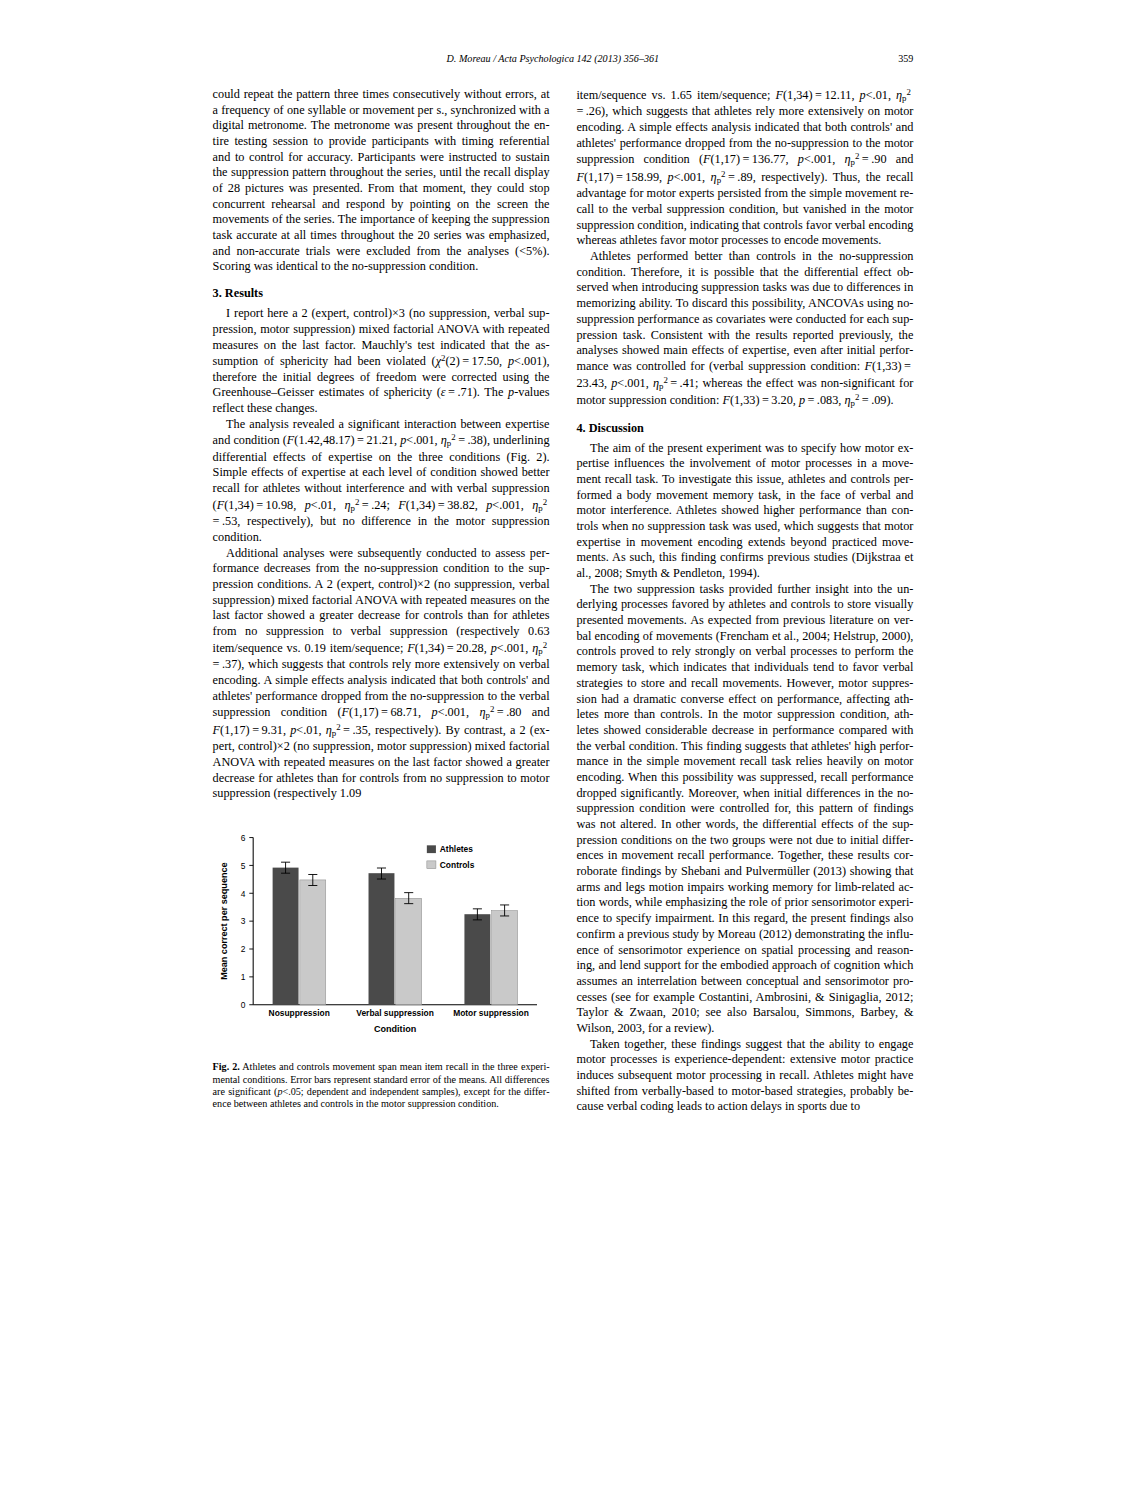D. Moreau / Acta Psychologica 142 (2013) 356–361
359
could repeat the pattern three times consecutively without errors, at a frequency of one syllable or movement per s., synchronized with a digital metronome. The metronome was present throughout the entire testing session to provide participants with timing referential and to control for accuracy. Participants were instructed to sustain the suppression pattern throughout the series, until the recall display of 28 pictures was presented. From that moment, they could stop concurrent rehearsal and respond by pointing on the screen the movements of the series. The importance of keeping the suppression task accurate at all times throughout the 20 series was emphasized, and non-accurate trials were excluded from the analyses (<5%). Scoring was identical to the no-suppression condition.
3. Results
I report here a 2 (expert, control)×3 (no suppression, verbal suppression, motor suppression) mixed factorial ANOVA with repeated measures on the last factor. Mauchly's test indicated that the assumption of sphericity had been violated (χ2(2) = 17.50, p<.001), therefore the initial degrees of freedom were corrected using the Greenhouse–Geisser estimates of sphericity (ε = .71). The p-values reflect these changes.
The analysis revealed a significant interaction between expertise and condition (F(1.42,48.17) = 21.21, p<.001, ηp2 = .38), underlining differential effects of expertise on the three conditions (Fig. 2). Simple effects of expertise at each level of condition showed better recall for athletes without interference and with verbal suppression (F(1,34) = 10.98, p<.01, ηp2 = .24; F(1,34) = 38.82, p<.001, ηp2 = .53, respectively), but no difference in the motor suppression condition.
Additional analyses were subsequently conducted to assess performance decreases from the no-suppression condition to the suppression conditions. A 2 (expert, control)×2 (no suppression, verbal suppression) mixed factorial ANOVA with repeated measures on the last factor showed a greater decrease for controls than for athletes from no suppression to verbal suppression (respectively 0.63 item/sequence vs. 0.19 item/sequence; F(1,34) = 20.28, p<.001, ηp2 = .37), which suggests that controls rely more extensively on verbal encoding. A simple effects analysis indicated that both controls' and athletes' performance dropped from the no-suppression to the verbal suppression condition (F(1,17) = 68.71, p<.001, ηp2 = .80 and F(1,17) = 9.31, p<.01, ηp2 = .35, respectively). By contrast, a 2 (expert, control)×2 (no suppression, motor suppression) mixed factorial ANOVA with repeated measures on the last factor showed a greater decrease for athletes than for controls from no suppression to motor suppression (respectively 1.09
0 1 2 3 4 5 6 Mean correct per sequence Athletes Controls Nosuppression Verbal suppression Motor suppression Condition
Fig. 2. Athletes and controls movement span mean item recall in the three experimental conditions. Error bars represent standard error of the means. All differences are significant (p<.05; dependent and independent samples), except for the difference between athletes and controls in the motor suppression condition.
item/sequence vs. 1.65 item/sequence; F(1,34) = 12.11, p<.01, ηp2 = .26), which suggests that athletes rely more extensively on motor encoding. A simple effects analysis indicated that both controls' and athletes' performance dropped from the no-suppression to the motor suppression condition (F(1,17) = 136.77, p<.001, ηp2 = .90 and F(1,17) = 158.99, p<.001, ηp2 = .89, respectively). Thus, the recall advantage for motor experts persisted from the simple movement recall to the verbal suppression condition, but vanished in the motor suppression condition, indicating that controls favor verbal encoding whereas athletes favor motor processes to encode movements.
Athletes performed better than controls in the no-suppression condition. Therefore, it is possible that the differential effect observed when introducing suppression tasks was due to differences in memorizing ability. To discard this possibility, ANCOVAs using no-suppression performance as covariates were conducted for each suppression task. Consistent with the results reported previously, the analyses showed main effects of expertise, even after initial performance was controlled for (verbal suppression condition: F(1,33) = 23.43, p<.001, ηp2 = .41; whereas the effect was non-significant for motor suppression condition: F(1,33) = 3.20, p = .083, ηp2 = .09).
4. Discussion
The aim of the present experiment was to specify how motor expertise influences the involvement of motor processes in a movement recall task. To investigate this issue, athletes and controls performed a body movement memory task, in the face of verbal and motor interference. Athletes showed higher performance than controls when no suppression task was used, which suggests that motor expertise in movement encoding extends beyond practiced movements. As such, this finding confirms previous studies (Dijkstraa et al., 2008; Smyth & Pendleton, 1994).
The two suppression tasks provided further insight into the underlying processes favored by athletes and controls to store visually presented movements. As expected from previous literature on verbal encoding of movements (Frencham et al., 2004; Helstrup, 2000), controls proved to rely strongly on verbal processes to perform the memory task, which indicates that individuals tend to favor verbal strategies to store and recall movements. However, motor suppression had a dramatic converse effect on performance, affecting athletes more than controls. In the motor suppression condition, athletes showed considerable decrease in performance compared with the verbal condition. This finding suggests that athletes' high performance in the simple movement recall task relies heavily on motor encoding. When this possibility was suppressed, recall performance dropped significantly. Moreover, when initial differences in the no-suppression condition were controlled for, this pattern of findings was not altered. In other words, the differential effects of the suppression conditions on the two groups were not due to initial differences in movement recall performance. Together, these results corroborate findings by Shebani and Pulvermüller (2013) showing that arms and legs motion impairs working memory for limb-related action words, while emphasizing the role of prior sensorimotor experience to specify impairment. In this regard, the present findings also confirm a previous study by Moreau (2012) demonstrating the influence of sensorimotor experience on spatial processing and reasoning, and lend support for the embodied approach of cognition which assumes an interrelation between conceptual and sensorimotor processes (see for example Costantini, Ambrosini, & Sinigaglia, 2012; Taylor & Zwaan, 2010; see also Barsalou, Simmons, Barbey, & Wilson, 2003, for a review).
Taken together, these findings suggest that the ability to engage motor processes is experience-dependent: extensive motor practice induces subsequent motor processing in recall. Athletes might have shifted from verbally-based to motor-based strategies, probably because verbal coding leads to action delays in sports due to